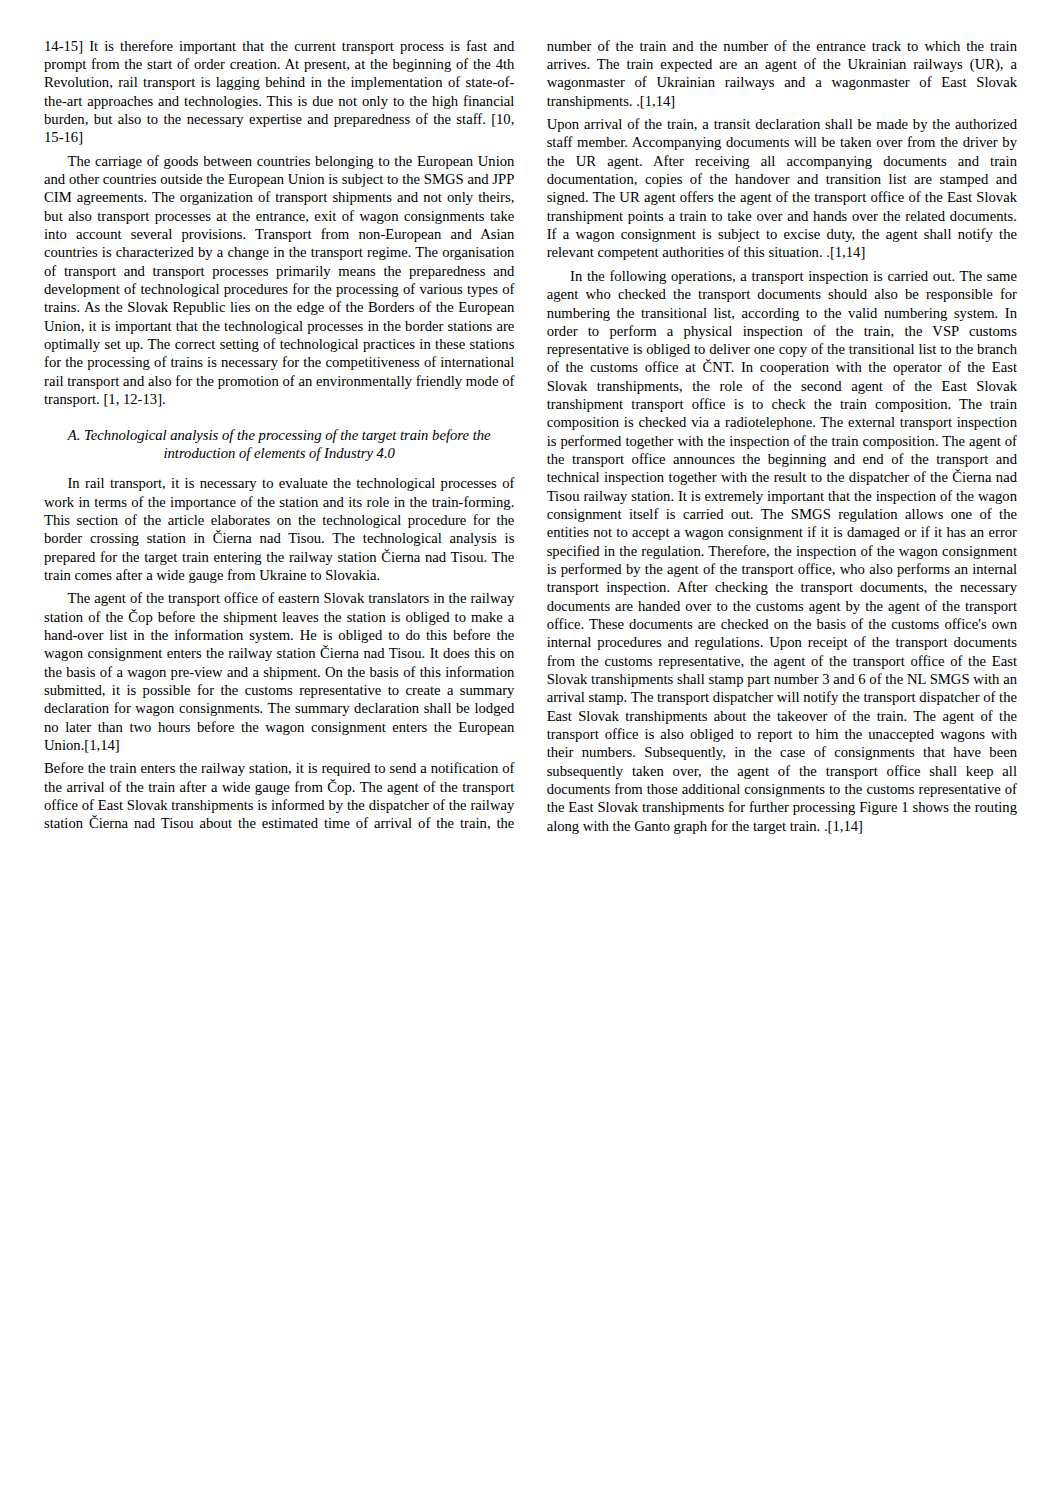14-15] It is therefore important that the current transport process is fast and prompt from the start of order creation. At present, at the beginning of the 4th Revolution, rail transport is lagging behind in the implementation of state-of-the-art approaches and technologies. This is due not only to the high financial burden, but also to the necessary expertise and preparedness of the staff. [10, 15-16]
The carriage of goods between countries belonging to the European Union and other countries outside the European Union is subject to the SMGS and JPP CIM agreements. The organization of transport shipments and not only theirs, but also transport processes at the entrance, exit of wagon consignments take into account several provisions. Transport from non-European and Asian countries is characterized by a change in the transport regime. The organisation of transport and transport processes primarily means the preparedness and development of technological procedures for the processing of various types of trains. As the Slovak Republic lies on the edge of the Borders of the European Union, it is important that the technological processes in the border stations are optimally set up. The correct setting of technological practices in these stations for the processing of trains is necessary for the competitiveness of international rail transport and also for the promotion of an environmentally friendly mode of transport. [1, 12-13].
A. Technological analysis of the processing of the target train before the introduction of elements of Industry 4.0
In rail transport, it is necessary to evaluate the technological processes of work in terms of the importance of the station and its role in the train-forming. This section of the article elaborates on the technological procedure for the border crossing station in Čierna nad Tisou. The technological analysis is prepared for the target train entering the railway station Čierna nad Tisou. The train comes after a wide gauge from Ukraine to Slovakia.
The agent of the transport office of eastern Slovak translators in the railway station of the Čop before the shipment leaves the station is obliged to make a hand-over list in the information system. He is obliged to do this before the wagon consignment enters the railway station Čierna nad Tisou. It does this on the basis of a wagon pre-view and a shipment. On the basis of this information submitted, it is possible for the customs representative to create a summary declaration for wagon consignments. The summary declaration shall be lodged no later than two hours before the wagon consignment enters the European Union.[1,14]
Before the train enters the railway station, it is required to send a notification of the arrival of the train after a wide gauge from Čop. The agent of the transport office of East Slovak transhipments is informed by the dispatcher of the railway station Čierna nad Tisou about the estimated time of arrival of the train, the number of the train and the number of the entrance track to which the train arrives. The train expected are an agent of the Ukrainian railways (UR), a wagonmaster of Ukrainian railways and a wagonmaster of East Slovak transhipments. .[1,14]
Upon arrival of the train, a transit declaration shall be made by the authorized staff member. Accompanying documents will be taken over from the driver by the UR agent. After receiving all accompanying documents and train documentation, copies of the handover and transition list are stamped and signed. The UR agent offers the agent of the transport office of the East Slovak transhipment points a train to take over and hands over the related documents. If a wagon consignment is subject to excise duty, the agent shall notify the relevant competent authorities of this situation. .[1,14]
In the following operations, a transport inspection is carried out. The same agent who checked the transport documents should also be responsible for numbering the transitional list, according to the valid numbering system. In order to perform a physical inspection of the train, the VSP customs representative is obliged to deliver one copy of the transitional list to the branch of the customs office at ČNT. In cooperation with the operator of the East Slovak transhipments, the role of the second agent of the East Slovak transhipment transport office is to check the train composition. The train composition is checked via a radiotelephone. The external transport inspection is performed together with the inspection of the train composition. The agent of the transport office announces the beginning and end of the transport and technical inspection together with the result to the dispatcher of the Čierna nad Tisou railway station. It is extremely important that the inspection of the wagon consignment itself is carried out. The SMGS regulation allows one of the entities not to accept a wagon consignment if it is damaged or if it has an error specified in the regulation. Therefore, the inspection of the wagon consignment is performed by the agent of the transport office, who also performs an internal transport inspection. After checking the transport documents, the necessary documents are handed over to the customs agent by the agent of the transport office. These documents are checked on the basis of the customs office's own internal procedures and regulations. Upon receipt of the transport documents from the customs representative, the agent of the transport office of the East Slovak transhipments shall stamp part number 3 and 6 of the NL SMGS with an arrival stamp. The transport dispatcher will notify the transport dispatcher of the East Slovak transhipments about the takeover of the train. The agent of the transport office is also obliged to report to him the unaccepted wagons with their numbers. Subsequently, in the case of consignments that have been subsequently taken over, the agent of the transport office shall keep all documents from those additional consignments to the customs representative of the East Slovak transhipments for further processing Figure 1 shows the routing along with the Ganto graph for the target train. .[1,14]